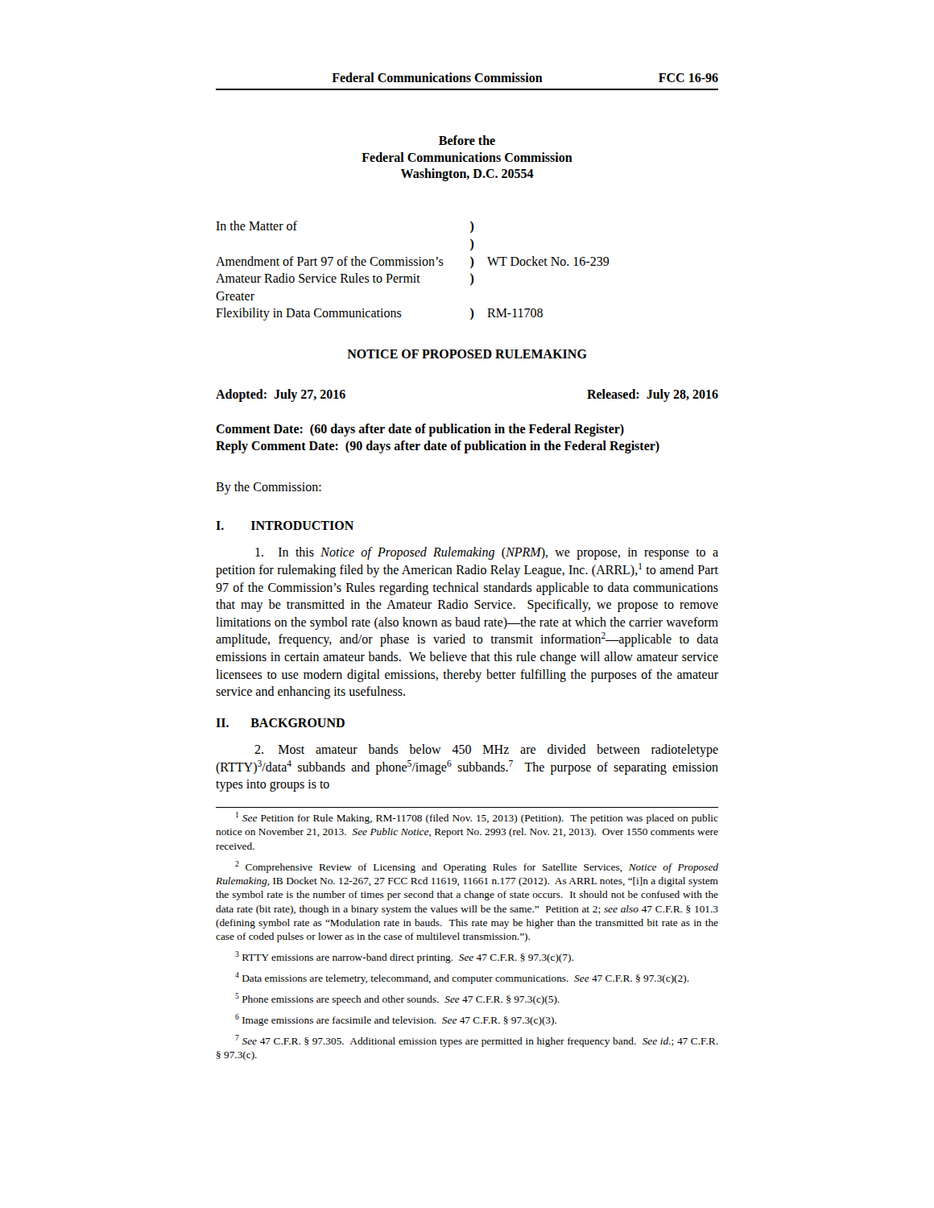Federal Communications Commission
FCC 16-96
Before the
Federal Communications Commission
Washington, D.C. 20554
| In the Matter of | ) | |
| | ) | |
| Amendment of Part 97 of the Commission’s | ) | WT Docket No. 16-239 |
| Amateur Radio Service Rules to Permit Greater | ) | |
| Flexibility in Data Communications | ) | RM-11708 |
NOTICE OF PROPOSED RULEMAKING
Adopted: July 27, 2016 Released: July 28, 2016
Comment Date: (60 days after date of publication in the Federal Register)
Reply Comment Date: (90 days after date of publication in the Federal Register)
By the Commission:
I. INTRODUCTION
1. In this Notice of Proposed Rulemaking (NPRM), we propose, in response to a petition for rulemaking filed by the American Radio Relay League, Inc. (ARRL),1 to amend Part 97 of the Commission’s Rules regarding technical standards applicable to data communications that may be transmitted in the Amateur Radio Service. Specifically, we propose to remove limitations on the symbol rate (also known as baud rate)—the rate at which the carrier waveform amplitude, frequency, and/or phase is varied to transmit information2—applicable to data emissions in certain amateur bands. We believe that this rule change will allow amateur service licensees to use modern digital emissions, thereby better fulfilling the purposes of the amateur service and enhancing its usefulness.
II. BACKGROUND
2. Most amateur bands below 450 MHz are divided between radioteletype (RTTY)3/data4 subbands and phone5/image6 subbands.7 The purpose of separating emission types into groups is to
1 See Petition for Rule Making, RM-11708 (filed Nov. 15, 2013) (Petition). The petition was placed on public notice on November 21, 2013. See Public Notice, Report No. 2993 (rel. Nov. 21, 2013). Over 1550 comments were received.
2 Comprehensive Review of Licensing and Operating Rules for Satellite Services, Notice of Proposed Rulemaking, IB Docket No. 12-267, 27 FCC Rcd 11619, 11661 n.177 (2012). As ARRL notes, “[i]n a digital system the symbol rate is the number of times per second that a change of state occurs. It should not be confused with the data rate (bit rate), though in a binary system the values will be the same.” Petition at 2; see also 47 C.F.R. § 101.3 (defining symbol rate as “Modulation rate in bauds. This rate may be higher than the transmitted bit rate as in the case of coded pulses or lower as in the case of multilevel transmission.”).
3 RTTY emissions are narrow-band direct printing. See 47 C.F.R. § 97.3(c)(7).
4 Data emissions are telemetry, telecommand, and computer communications. See 47 C.F.R. § 97.3(c)(2).
5 Phone emissions are speech and other sounds. See 47 C.F.R. § 97.3(c)(5).
6 Image emissions are facsimile and television. See 47 C.F.R. § 97.3(c)(3).
7 See 47 C.F.R. § 97.305. Additional emission types are permitted in higher frequency band. See id.; 47 C.F.R. § 97.3(c).